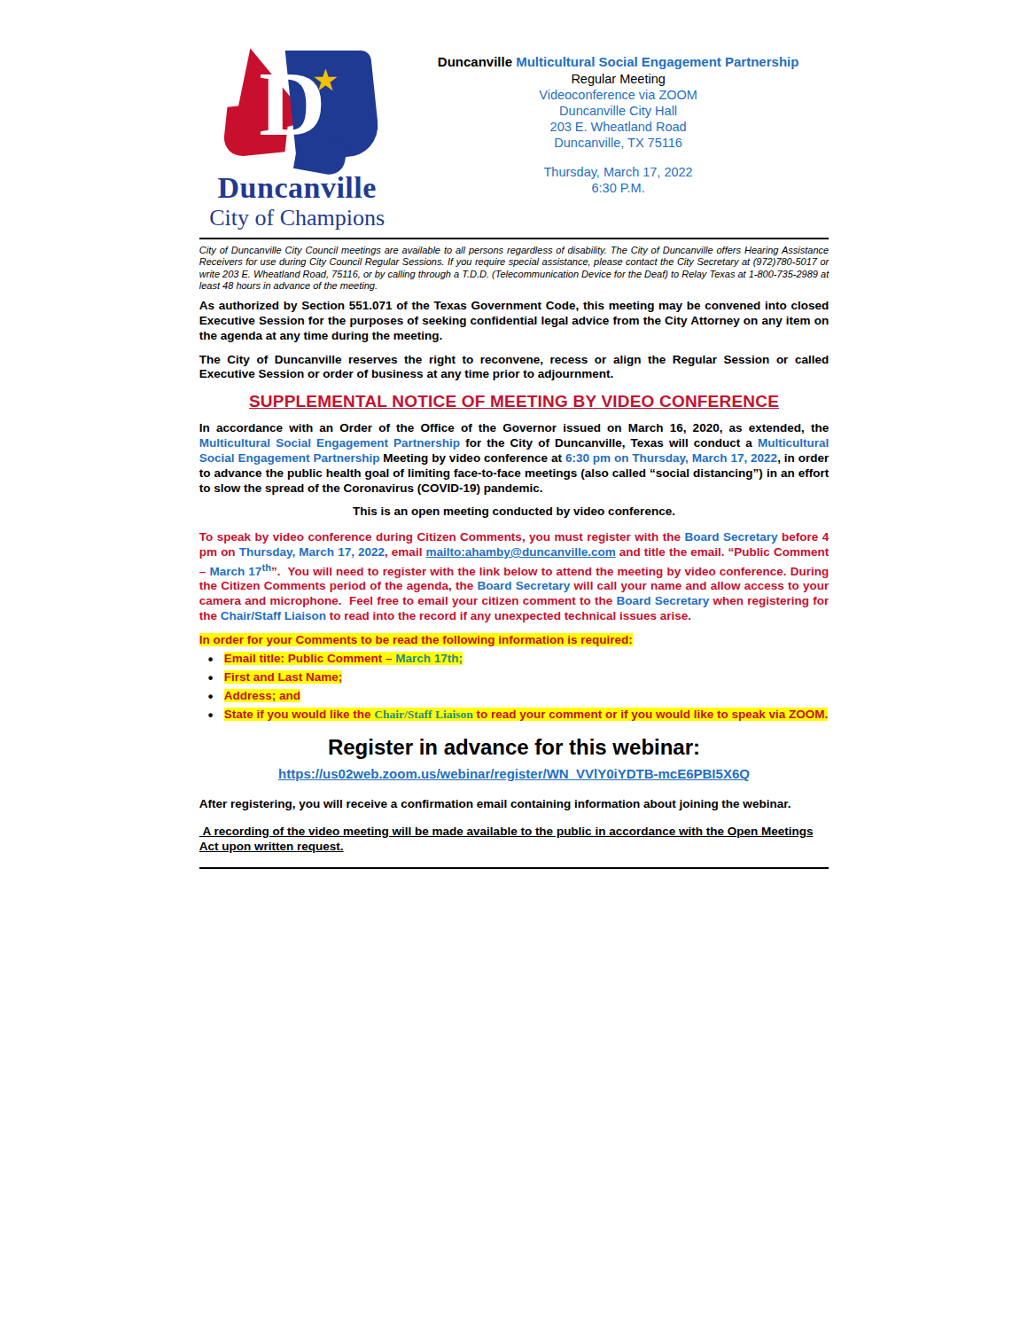D ★
Duncanville
City of Champions
Duncanville Multicultural Social Engagement Partnership
Regular Meeting
Videoconference via ZOOM
Duncanville City Hall
203 E. Wheatland Road
Duncanville, TX 75116
Thursday, March 17, 2022
6:30 P.M.
City of Duncanville City Council meetings are available to all persons regardless of disability. The City of Duncanville offers Hearing Assistance Receivers for use during City Council Regular Sessions. If you require special assistance, please contact the City Secretary at (972)780-5017 or write 203 E. Wheatland Road, 75116, or by calling through a T.D.D. (Telecommunication Device for the Deaf) to Relay Texas at 1-800-735-2989 at least 48 hours in advance of the meeting.
As authorized by Section 551.071 of the Texas Government Code, this meeting may be convened into closed Executive Session for the purposes of seeking confidential legal advice from the City Attorney on any item on the agenda at any time during the meeting.
The City of Duncanville reserves the right to reconvene, recess or align the Regular Session or called Executive Session or order of business at any time prior to adjournment.
SUPPLEMENTAL NOTICE OF MEETING BY VIDEO CONFERENCE
In accordance with an Order of the Office of the Governor issued on March 16, 2020, as extended, the Multicultural Social Engagement Partnership for the City of Duncanville, Texas will conduct a Multicultural Social Engagement Partnership Meeting by video conference at 6:30 pm on Thursday, March 17, 2022, in order to advance the public health goal of limiting face-to-face meetings (also called “social distancing”) in an effort to slow the spread of the Coronavirus (COVID-19) pandemic.
This is an open meeting conducted by video conference.
To speak by video conference during Citizen Comments, you must register with the Board Secretary before 4 pm on Thursday, March 17, 2022, email mailto:ahamby@duncanville.com and title the email. “Public Comment – March 17th”. You will need to register with the link below to attend the meeting by video conference. During the Citizen Comments period of the agenda, the Board Secretary will call your name and allow access to your camera and microphone. Feel free to email your citizen comment to the Board Secretary when registering for the Chair/Staff Liaison to read into the record if any unexpected technical issues arise.
In order for your Comments to be read the following information is required:
Email title: Public Comment – March 17th;
First and Last Name;
Address; and
State if you would like the Chair/Staff Liaison to read your comment or if you would like to speak via ZOOM.
Register in advance for this webinar:
https://us02web.zoom.us/webinar/register/WN_VVlY0iYDTB-mcE6PBI5X6Q
After registering, you will receive a confirmation email containing information about joining the webinar.
A recording of the video meeting will be made available to the public in accordance with the Open Meetings Act upon written request.